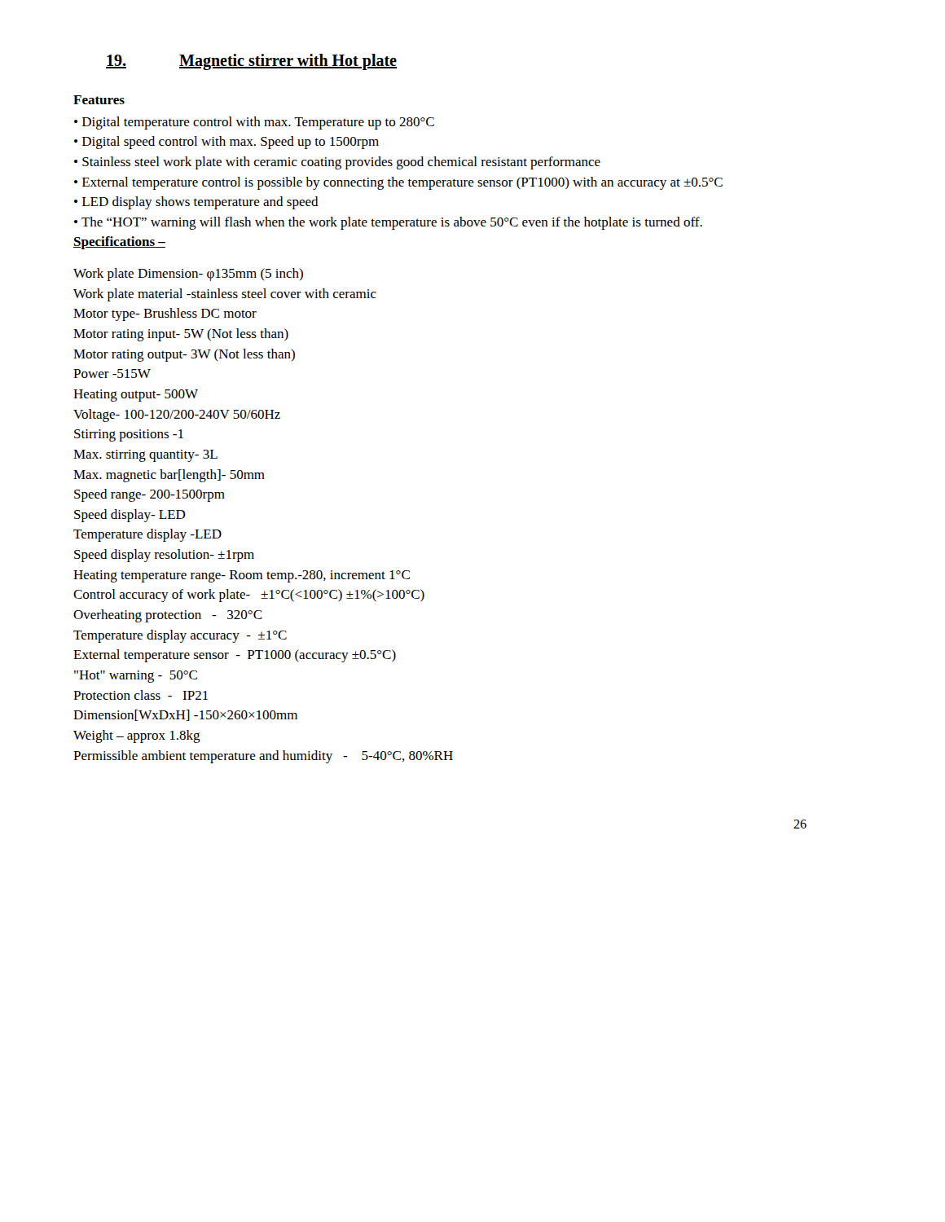19. Magnetic stirrer with Hot plate
Features
• Digital temperature control with max. Temperature up to 280°C
• Digital speed control with max. Speed up to 1500rpm
• Stainless steel work plate with ceramic coating provides good chemical resistant performance
• External temperature control is possible by connecting the temperature sensor (PT1000) with an accuracy at ±0.5°C
• LED display shows temperature and speed
• The “HOT” warning will flash when the work plate temperature is above 50°C even if the hotplate is turned off.
Specifications –
Work plate Dimension- φ135mm (5 inch)
Work plate material -stainless steel cover with ceramic
Motor type- Brushless DC motor
Motor rating input- 5W (Not less than)
Motor rating output- 3W (Not less than)
Power -515W
Heating output- 500W
Voltage- 100-120/200-240V 50/60Hz
Stirring positions -1
Max. stirring quantity- 3L
Max. magnetic bar[length]- 50mm
Speed range- 200-1500rpm
Speed display- LED
Temperature display -LED
Speed display resolution- ±1rpm
Heating temperature range- Room temp.-280, increment 1°C
Control accuracy of work plate- ±1°C(<100°C) ±1%(>100°C)
Overheating protection - 320°C
Temperature display accuracy - ±1°C
External temperature sensor - PT1000 (accuracy ±0.5°C)
"Hot" warning - 50°C
Protection class - IP21
Dimension[WxDxH] -150×260×100mm
Weight – approx 1.8kg
Permissible ambient temperature and humidity - 5-40°C, 80%RH
26